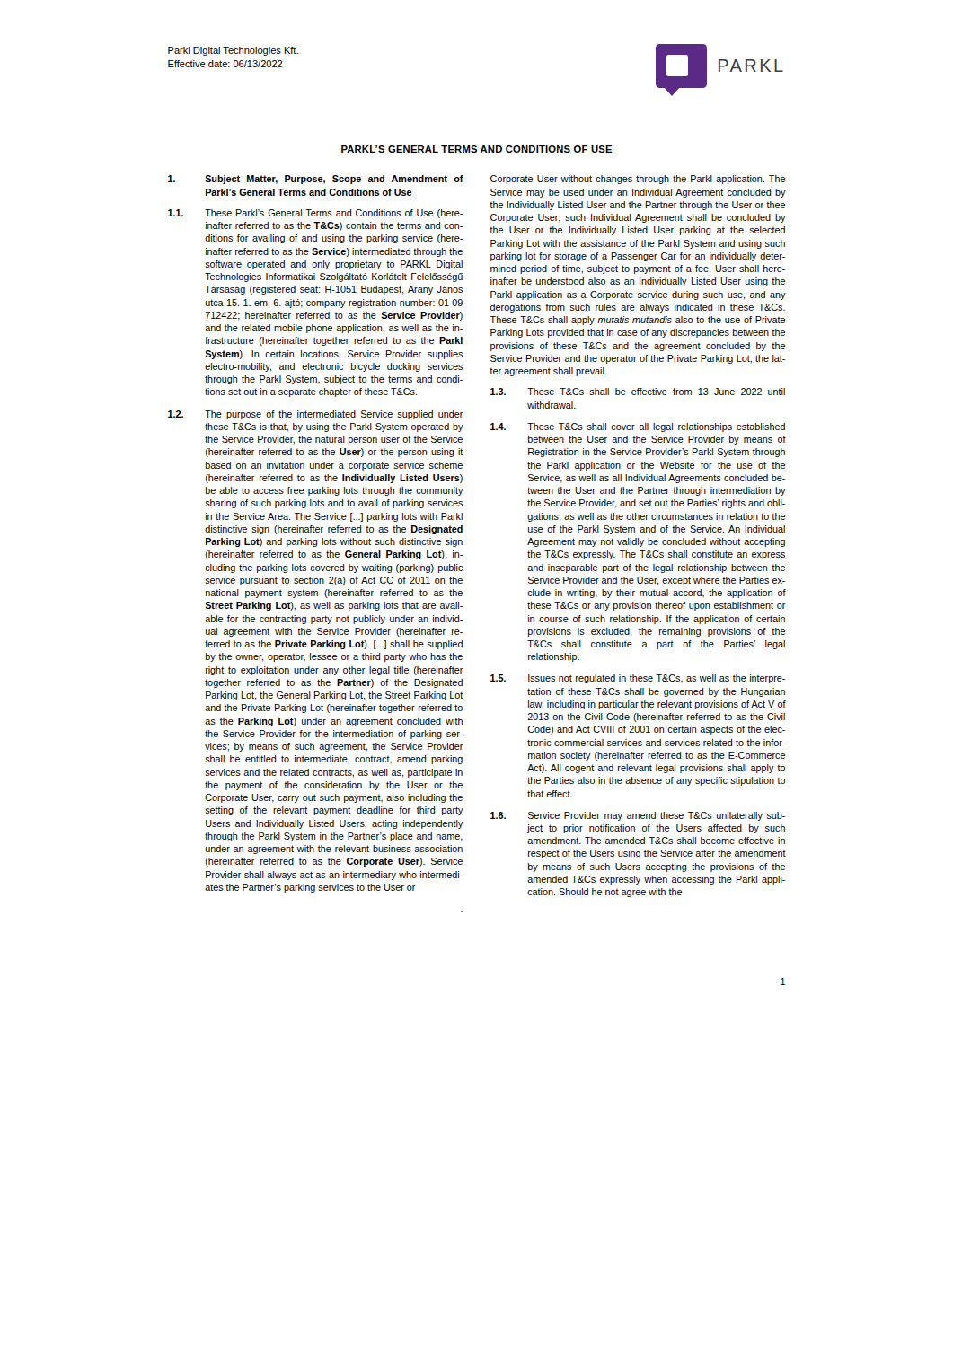Parkl Digital Technologies Kft.
Effective date: 06/13/2022
PARKL
Parkl’s General Terms and Conditions of Use
1. Subject Matter, Purpose, Scope and Amendment of Parkl’s General Terms and Conditions of Use
1.1.
These Parkl’s General Terms and Conditions of Use (hereinafter referred to as the T&Cs) contain the terms and conditions for availing of and using the parking service (hereinafter referred to as the Service) intermediated through the software operated and only proprietary to PARKL Digital Technologies Informatikai Szolgáltató Korlátolt Felelősségű Társaság (registered seat: H-1051 Budapest, Arany János utca 15. 1. em. 6. ajtó; company registration number: 01 09 712422; hereinafter referred to as the Service Provider) and the related mobile phone application, as well as the infrastructure (hereinafter together referred to as the Parkl System). In certain locations, Service Provider supplies electro-mobility, and electronic bicycle docking services through the Parkl System, subject to the terms and conditions set out in a separate chapter of these T&Cs.
1.2.
The purpose of the intermediated Service supplied under these T&Cs is that, by using the Parkl System operated by the Service Provider, the natural person user of the Service (hereinafter referred to as the User) or the person using it based on an invitation under a corporate service scheme (hereinafter referred to as the Individually Listed Users) be able to access free parking lots through the community sharing of such parking lots and to avail of parking services in the Service Area. The Service [...] parking lots with Parkl distinctive sign (hereinafter referred to as the Designated Parking Lot) and parking lots without such distinctive sign (hereinafter referred to as the General Parking Lot), including the parking lots covered by waiting (parking) public service pursuant to section 2(a) of Act CC of 2011 on the national payment system (hereinafter referred to as the Street Parking Lot), as well as parking lots that are available for the contracting party not publicly under an individual agreement with the Service Provider (hereinafter referred to as the Private Parking Lot). [...] shall be supplied by the owner, operator, lessee or a third party who has the right to exploitation under any other legal title (hereinafter together referred to as the Partner) of the Designated Parking Lot, the General Parking Lot, the Street Parking Lot and the Private Parking Lot (hereinafter together referred to as the Parking Lot) under an agreement concluded with the Service Provider for the intermediation of parking services; by means of such agreement, the Service Provider shall be entitled to intermediate, contract, amend parking services and the related contracts, as well as, participate in the payment of the consideration by the User or the Corporate User, carry out such payment, also including the setting of the relevant payment deadline for third party Users and Individually Listed Users, acting independently through the Parkl System in the Partner’s place and name, under an agreement with the relevant business association (hereinafter referred to as the Corporate User). Service Provider shall always act as an intermediary who intermediates the Partner’s parking services to the User or
.
Corporate User without changes through the Parkl application. The Service may be used under an Individual Agreement concluded by the Individually Listed User and the Partner through the User or thee Corporate User; such Individual Agreement shall be concluded by the User or the Individually Listed User parking at the selected Parking Lot with the assistance of the Parkl System and using such parking lot for storage of a Passenger Car for an individually determined period of time, subject to payment of a fee. User shall hereinafter be understood also as an Individually Listed User using the Parkl application as a Corporate service during such use, and any derogations from such rules are always indicated in these T&Cs. These T&Cs shall apply mutatis mutandis also to the use of Private Parking Lots provided that in case of any discrepancies between the provisions of these T&Cs and the agreement concluded by the Service Provider and the operator of the Private Parking Lot, the latter agreement shall prevail.
1.3.
These T&Cs shall be effective from 13 June 2022 until withdrawal.
1.4.
These T&Cs shall cover all legal relationships established between the User and the Service Provider by means of Registration in the Service Provider’s Parkl System through the Parkl application or the Website for the use of the Service, as well as all Individual Agreements concluded between the User and the Partner through intermediation by the Service Provider, and set out the Parties’ rights and obligations, as well as the other circumstances in relation to the use of the Parkl System and of the Service. An Individual Agreement may not validly be concluded without accepting the T&Cs expressly. The T&Cs shall constitute an express and inseparable part of the legal relationship between the Service Provider and the User, except where the Parties exclude in writing, by their mutual accord, the application of these T&Cs or any provision thereof upon establishment or in course of such relationship. If the application of certain provisions is excluded, the remaining provisions of the T&Cs shall constitute a part of the Parties’ legal relationship.
1.5.
Issues not regulated in these T&Cs, as well as the interpretation of these T&Cs shall be governed by the Hungarian law, including in particular the relevant provisions of Act V of 2013 on the Civil Code (hereinafter referred to as the Civil Code) and Act CVIII of 2001 on certain aspects of the electronic commercial services and services related to the information society (hereinafter referred to as the E-Commerce Act). All cogent and relevant legal provisions shall apply to the Parties also in the absence of any specific stipulation to that effect.
1.6.
Service Provider may amend these T&Cs unilaterally subject to prior notification of the Users affected by such amendment. The amended T&Cs shall become effective in respect of the Users using the Service after the amendment by means of such Users accepting the provisions of the amended T&Cs expressly when accessing the Parkl application. Should he not agree with the
1